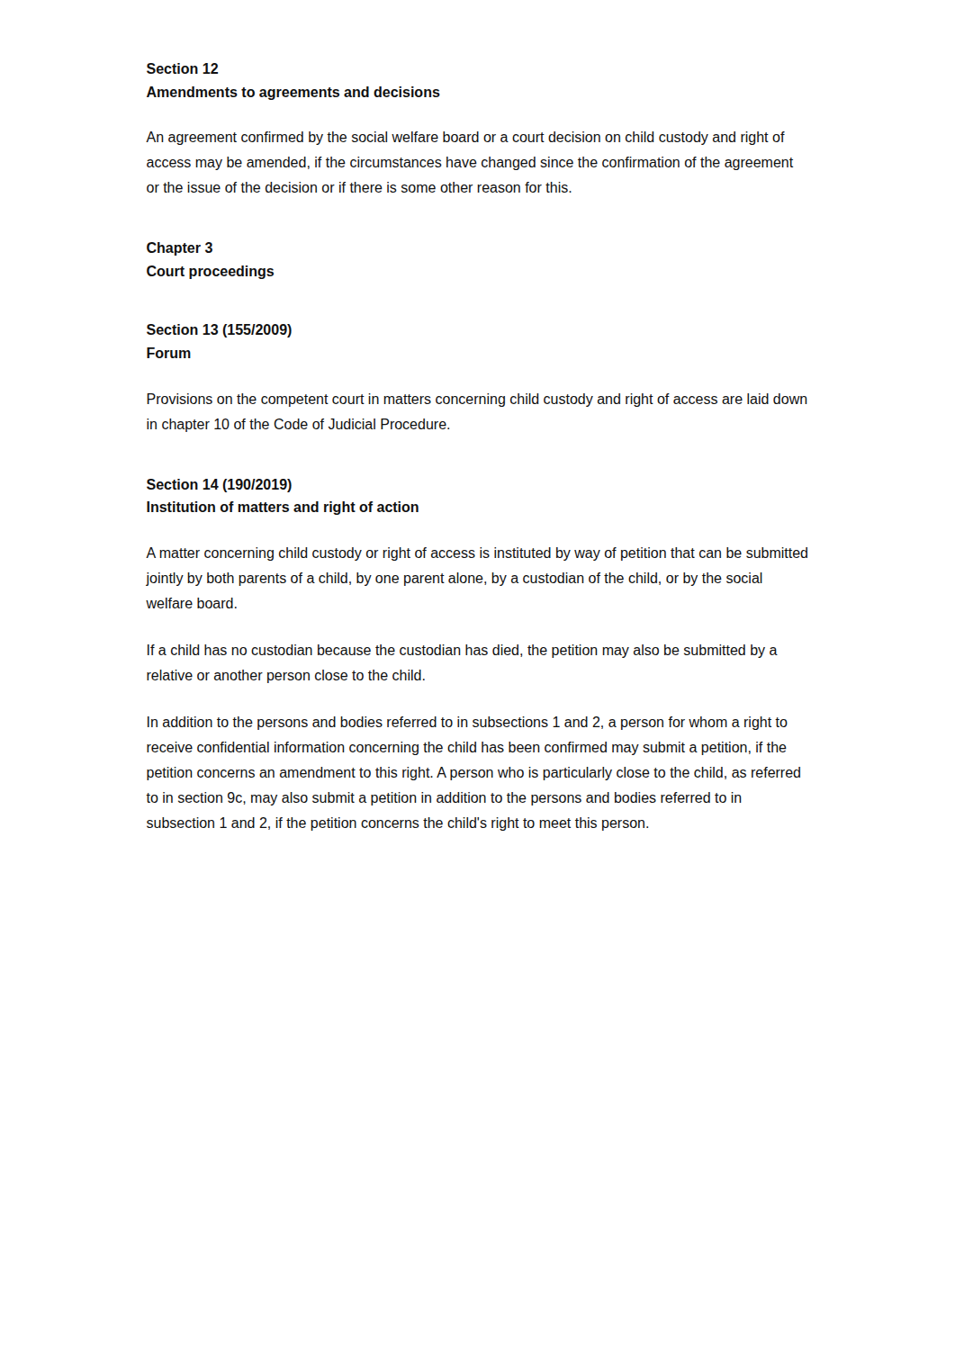Section 12
Amendments to agreements and decisions
An agreement confirmed by the social welfare board or a court decision on child custody and right of access may be amended, if the circumstances have changed since the confirmation of the agreement or the issue of the decision or if there is some other reason for this.
Chapter 3
Court proceedings
Section 13 (155/2009)
Forum
Provisions on the competent court in matters concerning child custody and right of access are laid down in chapter 10 of the Code of Judicial Procedure.
Section 14 (190/2019)
Institution of matters and right of action
A matter concerning child custody or right of access is instituted by way of petition that can be submitted jointly by both parents of a child, by one parent alone, by a custodian of the child, or by the social welfare board.
If a child has no custodian because the custodian has died, the petition may also be submitted by a relative or another person close to the child.
In addition to the persons and bodies referred to in subsections 1 and 2, a person for whom a right to receive confidential information concerning the child has been confirmed may submit a petition, if the petition concerns an amendment to this right. A person who is particularly close to the child, as referred to in section 9c, may also submit a petition in addition to the persons and bodies referred to in subsection 1 and 2, if the petition concerns the child's right to meet this person.